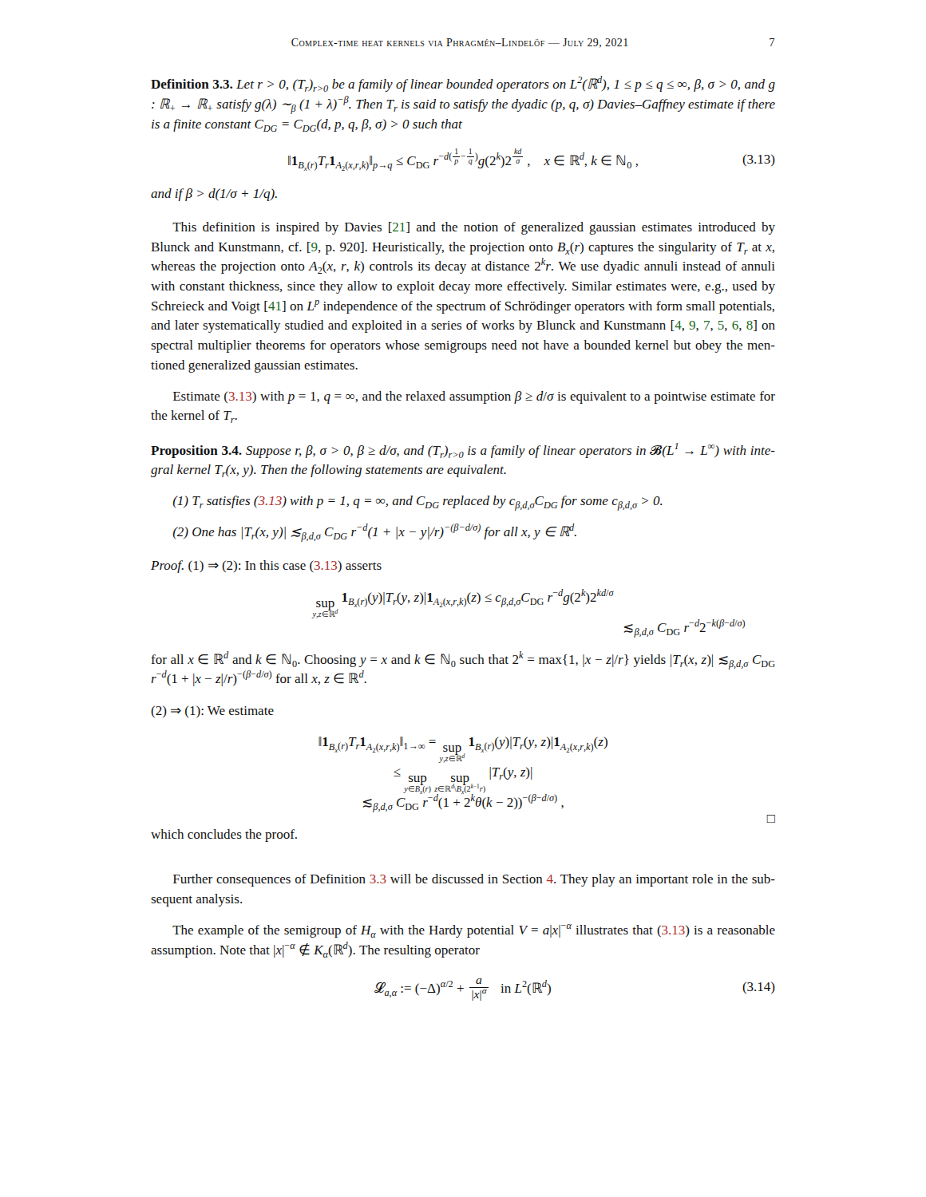Complex-time heat kernels via Phragmén–Lindelöf — July 29, 2021 7
Definition 3.3. Let r > 0, (Tr)r>0 be a family of linear bounded operators on L2(ℝd), 1 ≤ p ≤ q ≤ ∞, β, σ > 0, and g : ℝ+ → ℝ+ satisfy g(λ) ∼β (1 + λ)−β. Then Tr is said to satisfy the dyadic (p, q, σ) Davies–Gaffney estimate if there is a finite constant CDG = CDG(d, p, q, β, σ) > 0 such that
‖1Bx(r)Tr 1A2(x,r,k)‖p→q ≤ CDG r−d(1 p−1 q)g(2k)2kd σ , x ∈ ℝd, k ∈ ℕ0 , (3.13)
and if β > d(1/σ + 1/q).
This definition is inspired by Davies [21] and the notion of generalized gaussian estimates introduced by Blunck and Kunstmann, cf. [9, p. 920]. Heuristically, the projection onto Bx(r) captures the singularity of Tr at x, whereas the projection onto A2(x, r, k) controls its decay at distance 2kr. We use dyadic annuli instead of annuli with constant thickness, since they allow to exploit decay more effectively. Similar estimates were, e.g., used by Schreieck and Voigt [41] on Lp independence of the spectrum of Schrödinger operators with form small potentials, and later systematically studied and exploited in a series of works by Blunck and Kunstmann [4, 9, 7, 5, 6, 8] on spectral multiplier theorems for operators whose semigroups need not have a bounded kernel but obey the mentioned generalized gaussian estimates.
Estimate (3.13) with p = 1, q = ∞, and the relaxed assumption β ≥ d/σ is equivalent to a pointwise estimate for the kernel of Tr.
Proposition 3.4. Suppose r, β, σ > 0, β ≥ d/σ, and (Tr)r>0 is a family of linear operators in 𝓑(L1 → L∞) with integral kernel Tr(x, y). Then the following statements are equivalent.
(1) Tr satisfies (3.13) with p = 1, q = ∞, and CDG replaced by cβ,d,σCDG for some cβ,d,σ > 0.
(2) One has |Tr(x, y)| ≲β,d,σ CDG r−d(1 + |x − y|/r)−(β−d/σ) for all x, y ∈ ℝd.
Proof. (1) ⇒ (2): In this case (3.13) asserts
sup y,z∈ℝd 1Bx(r)(y)|Tr(y, z)|1A2(x,r,k)(z) ≤ cβ,d,σCDG r−dg(2k)2kd/σ
≲β,d,σ CDG r−d2−k(β−d/σ)
for all x ∈ ℝd and k ∈ ℕ0. Choosing y = x and k ∈ ℕ0 such that 2k = max{1, |x − z|/r} yields |Tr(x, z)| ≲β,d,σ CDG r−d(1 + |x − z|/r)−(β−d/σ) for all x, z ∈ ℝd.
(2) ⇒ (1): We estimate
‖1Bx(r)Tr 1A2(x,r,k)‖1→∞ = sup y,z∈ℝd 1Bx(r)(y)|Tr(y, z)|1A2(x,r,k)(z)
≤ sup y∈Bx(r) sup z∈ℝd\Bx(2k−1r) |Tr(y, z)|
≲β,d,σ CDG r−d(1 + 2kθ(k − 2))−(β−d/σ) ,
which concludes the proof. □
Further consequences of Definition 3.3 will be discussed in Section 4. They play an important role in the subsequent analysis.
The example of the semigroup of Hα with the Hardy potential V = a|x|−α illustrates that (3.13) is a reasonable assumption. Note that |x|−α ∉ Kα(ℝd). The resulting operator
𝓛a,α := (−Δ)α/2 + a|x|α in L2(ℝd) (3.14)